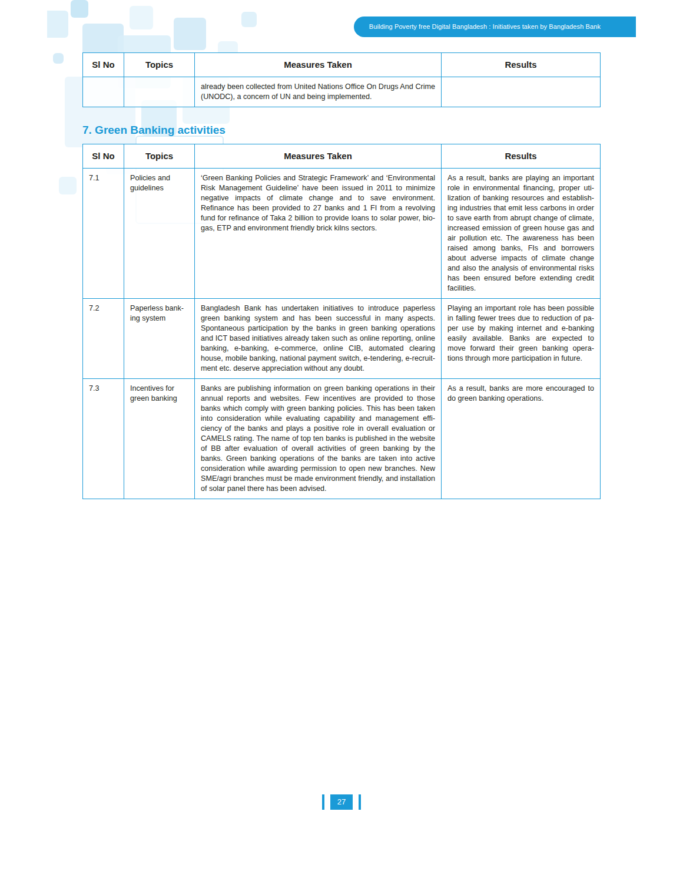Building Poverty free Digital Bangladesh : Initiatives taken by Bangladesh Bank
| Sl No | Topics | Measures Taken | Results |
| --- | --- | --- | --- |
| | | already been collected from United Nations Office On Drugs And Crime (UNODC), a concern of UN and being implemented. | |
7. Green Banking activities
| Sl No | Topics | Measures Taken | Results |
| --- | --- | --- | --- |
| 7.1 | Policies and guidelines | ‘Green Banking Policies and Strategic Framework’ and ‘Environmental Risk Management Guideline’ have been issued in 2011 to minimize negative impacts of climate change and to save environment. Refinance has been provided to 27 banks and 1 FI from a revolving fund for refinance of Taka 2 billion to provide loans to solar power, bio-gas, ETP and environment friendly brick kilns sectors. | As a result, banks are playing an important role in environmental financing, proper utilization of banking resources and establishing industries that emit less carbons in order to save earth from abrupt change of climate, increased emission of green house gas and air pollution etc. The awareness has been raised among banks, FIs and borrowers about adverse impacts of climate change and also the analysis of environmental risks has been ensured before extending credit facilities. |
| 7.2 | Paperless banking system | Bangladesh Bank has undertaken initiatives to introduce paperless green banking system and has been successful in many aspects. Spontaneous participation by the banks in green banking operations and ICT based initiatives already taken such as online reporting, online banking, e-banking, e-commerce, online CIB, automated clearing house, mobile banking, national payment switch, e-tendering, e-recruitment etc. deserve appreciation without any doubt. | Playing an important role has been possible in falling fewer trees due to reduction of paper use by making internet and e-banking easily available. Banks are expected to move forward their green banking operations through more participation in future. |
| 7.3 | Incentives for green banking | Banks are publishing information on green banking operations in their annual reports and websites. Few incentives are provided to those banks which comply with green banking policies. This has been taken into consideration while evaluating capability and management efficiency of the banks and plays a positive role in overall evaluation or CAMELS rating. The name of top ten banks is published in the website of BB after evaluation of overall activities of green banking by the banks. Green banking operations of the banks are taken into active consideration while awarding permission to open new branches. New SME/agri branches must be made environment friendly, and installation of solar panel there has been advised. | As a result, banks are more encouraged to do green banking operations. |
27